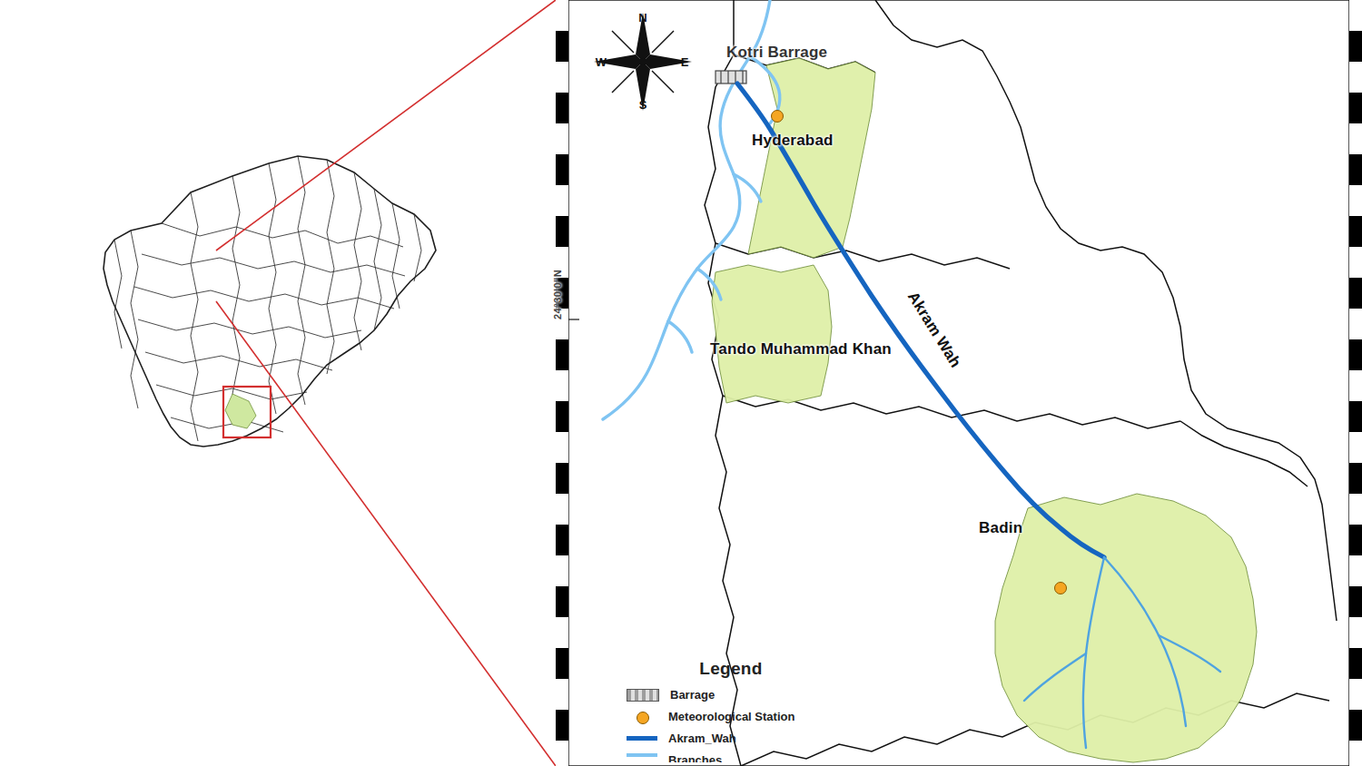N E S W
Kotri Barrage
Hyderabad
Tando Muhammad Khan
Badin
Akram Wah
24°30'0"N
Legend
Barrage
Meteorological Station
Akram_Wah
Branches